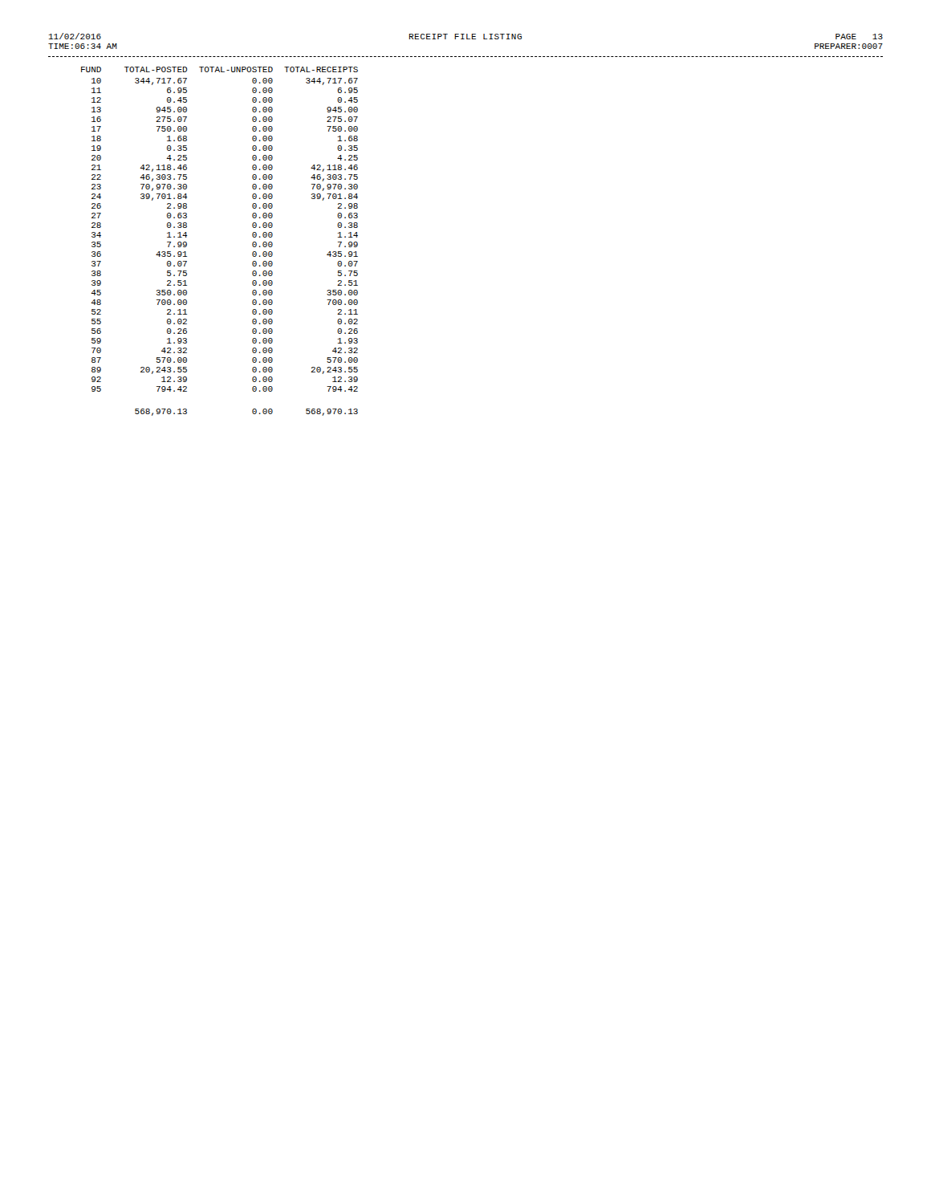11/02/2016 TIME:06:34 AM
RECEIPT FILE LISTING
PAGE 13 PREPARER:0007
| FUND | TOTAL-POSTED | TOTAL-UNPOSTED | TOTAL-RECEIPTS |
| --- | --- | --- | --- |
| 10 | 344,717.67 | 0.00 | 344,717.67 |
| 11 | 6.95 | 0.00 | 6.95 |
| 12 | 0.45 | 0.00 | 0.45 |
| 13 | 945.00 | 0.00 | 945.00 |
| 16 | 275.07 | 0.00 | 275.07 |
| 17 | 750.00 | 0.00 | 750.00 |
| 18 | 1.68 | 0.00 | 1.68 |
| 19 | 0.35 | 0.00 | 0.35 |
| 20 | 4.25 | 0.00 | 4.25 |
| 21 | 42,118.46 | 0.00 | 42,118.46 |
| 22 | 46,303.75 | 0.00 | 46,303.75 |
| 23 | 70,970.30 | 0.00 | 70,970.30 |
| 24 | 39,701.84 | 0.00 | 39,701.84 |
| 26 | 2.98 | 0.00 | 2.98 |
| 27 | 0.63 | 0.00 | 0.63 |
| 28 | 0.38 | 0.00 | 0.38 |
| 34 | 1.14 | 0.00 | 1.14 |
| 35 | 7.99 | 0.00 | 7.99 |
| 36 | 435.91 | 0.00 | 435.91 |
| 37 | 0.07 | 0.00 | 0.07 |
| 38 | 5.75 | 0.00 | 5.75 |
| 39 | 2.51 | 0.00 | 2.51 |
| 45 | 350.00 | 0.00 | 350.00 |
| 48 | 700.00 | 0.00 | 700.00 |
| 52 | 2.11 | 0.00 | 2.11 |
| 55 | 0.02 | 0.00 | 0.02 |
| 56 | 0.26 | 0.00 | 0.26 |
| 59 | 1.93 | 0.00 | 1.93 |
| 70 | 42.32 | 0.00 | 42.32 |
| 87 | 570.00 | 0.00 | 570.00 |
| 89 | 20,243.55 | 0.00 | 20,243.55 |
| 92 | 12.39 | 0.00 | 12.39 |
| 95 | 794.42 | 0.00 | 794.42 |
| | 568,970.13 | 0.00 | 568,970.13 |